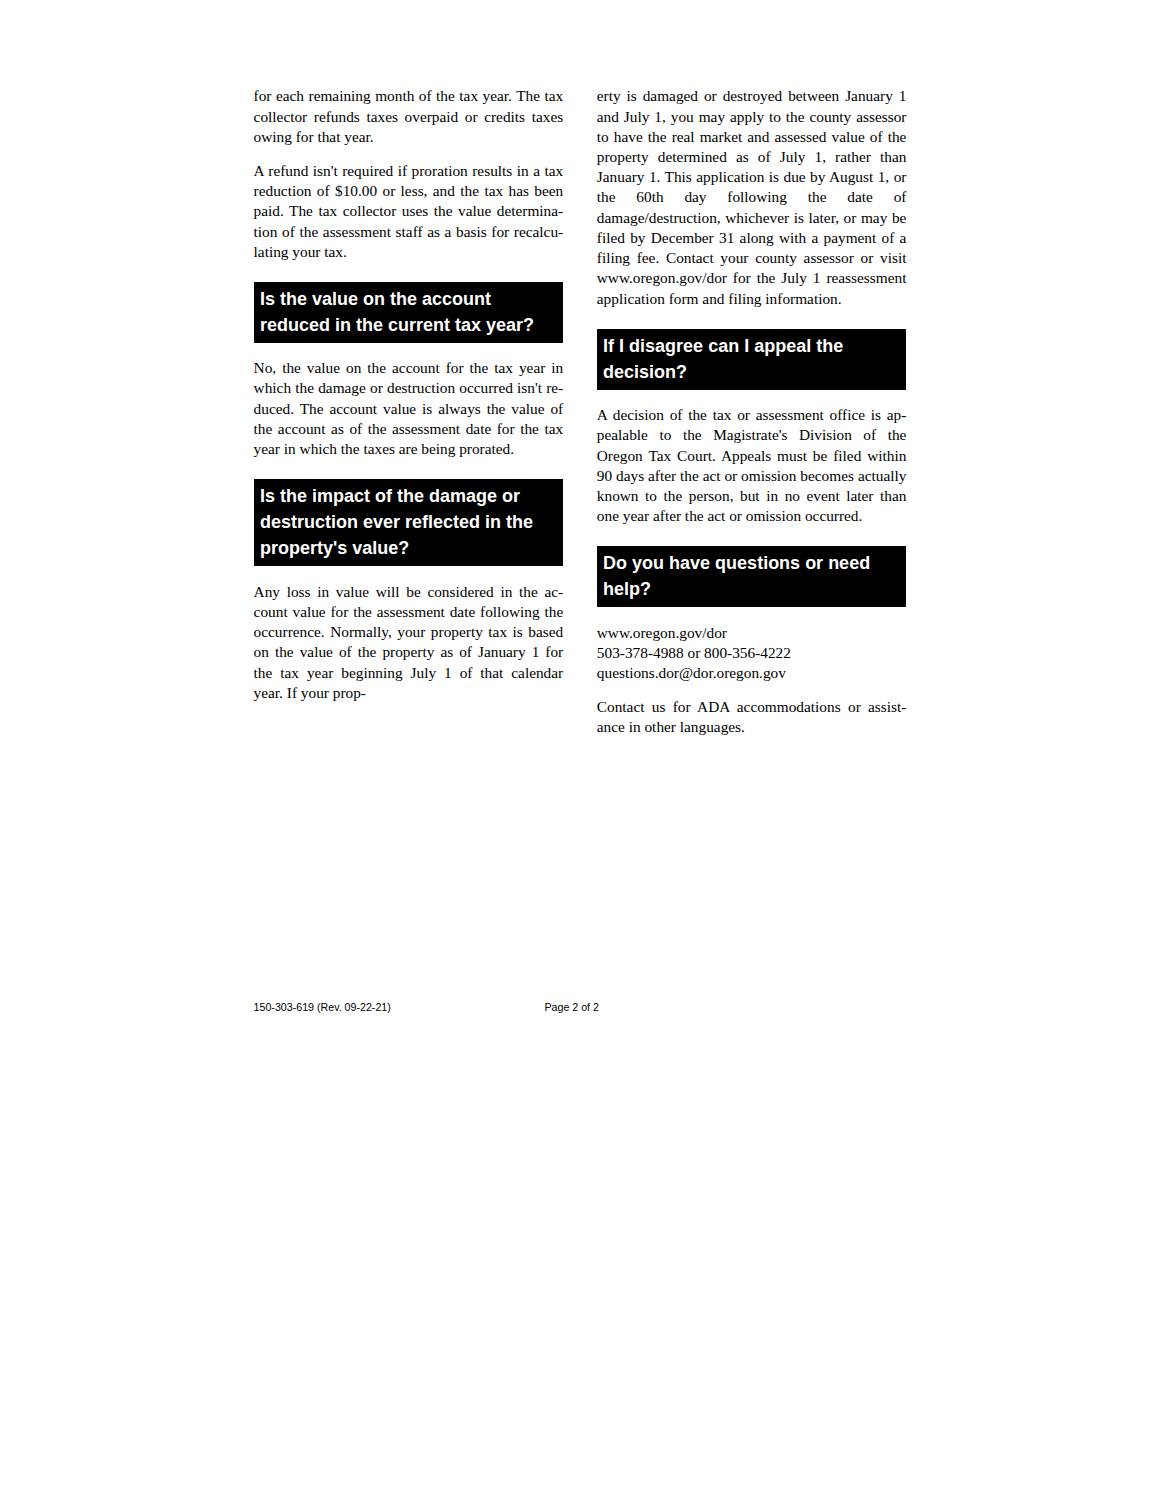for each remaining month of the tax year. The tax collector refunds taxes overpaid or credits taxes owing for that year.
A refund isn't required if proration results in a tax reduction of $10.00 or less, and the tax has been paid. The tax collector uses the value determination of the assessment staff as a basis for recalculating your tax.
Is the value on the account reduced in the current tax year?
No, the value on the account for the tax year in which the damage or destruction occurred isn't reduced. The account value is always the value of the account as of the assessment date for the tax year in which the taxes are being prorated.
Is the impact of the damage or destruction ever reflected in the property's value?
Any loss in value will be considered in the account value for the assessment date following the occurrence. Normally, your property tax is based on the value of the property as of January 1 for the tax year beginning July 1 of that calendar year. If your prop-
erty is damaged or destroyed between January 1 and July 1, you may apply to the county assessor to have the real market and assessed value of the property determined as of July 1, rather than January 1. This application is due by August 1, or the 60th day following the date of damage/destruction, whichever is later, or may be filed by December 31 along with a payment of a filing fee. Contact your county assessor or visit www.oregon.gov/dor for the July 1 reassessment application form and filing information.
If I disagree can I appeal the decision?
A decision of the tax or assessment office is appealable to the Magistrate's Division of the Oregon Tax Court. Appeals must be filed within 90 days after the act or omission becomes actually known to the person, but in no event later than one year after the act or omission occurred.
Do you have questions or need help?
www.oregon.gov/dor
503-378-4988 or 800-356-4222
questions.dor@dor.oregon.gov
Contact us for ADA accommodations or assistance in other languages.
150-303-619 (Rev. 09-22-21) Page 2 of 2